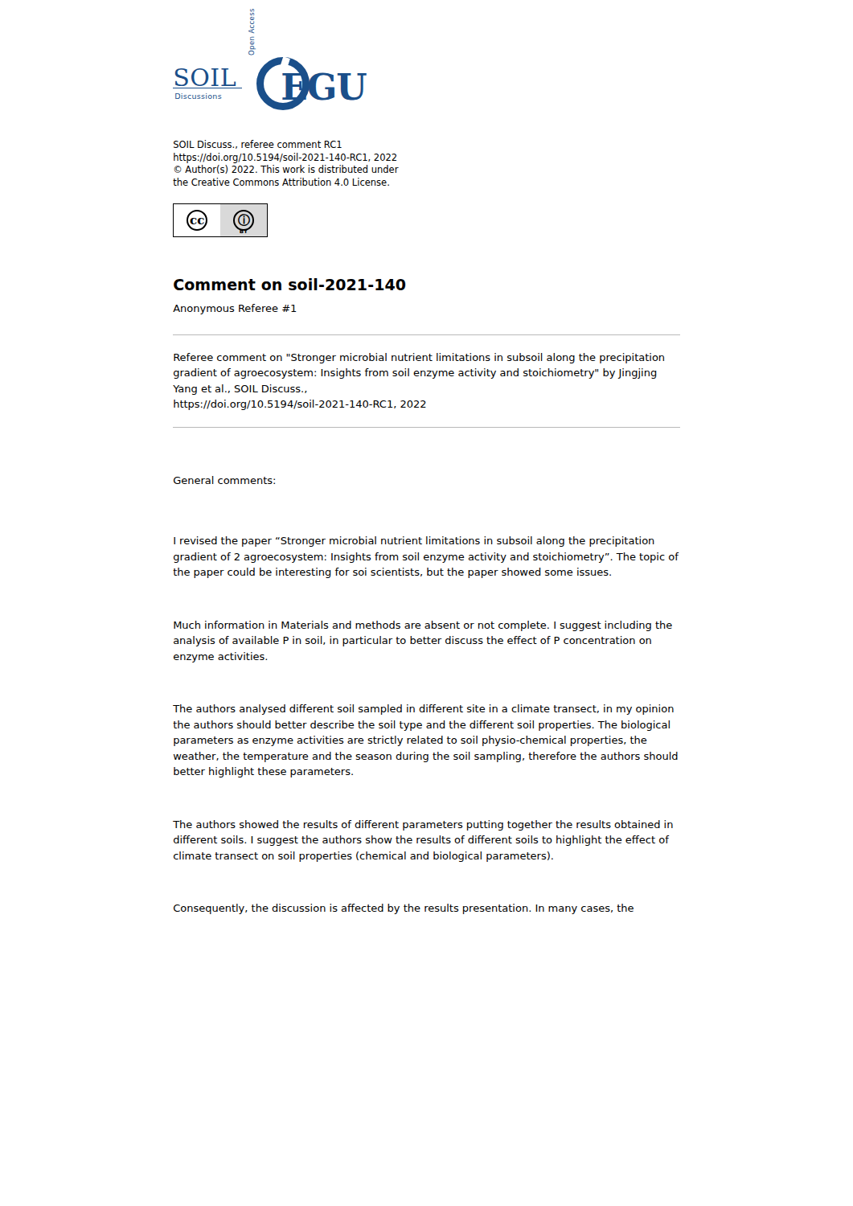SOIL
Discussions
Open Access
EGU
SOIL Discuss., referee comment RC1
https://doi.org/10.5194/soil-2021-140-RC1, 2022
© Author(s) 2022. This work is distributed under
the Creative Commons Attribution 4.0 License.
cc
ⓘ
BY
Comment on soil-2021-140
Anonymous Referee #1
Referee comment on "Stronger microbial nutrient limitations in subsoil along the precipitation gradient of agroecosystem: Insights from soil enzyme activity and stoichiometry" by Jingjing Yang et al., SOIL Discuss.,
https://doi.org/10.5194/soil-2021-140-RC1, 2022
General comments:
I revised the paper “Stronger microbial nutrient limitations in subsoil along the precipitation gradient of 2 agroecosystem: Insights from soil enzyme activity and stoichiometry”. The topic of the paper could be interesting for soi scientists, but the paper showed some issues.
Much information in Materials and methods are absent or not complete. I suggest including the analysis of available P in soil, in particular to better discuss the effect of P concentration on enzyme activities.
The authors analysed different soil sampled in different site in a climate transect, in my opinion the authors should better describe the soil type and the different soil properties. The biological parameters as enzyme activities are strictly related to soil physio-chemical properties, the weather, the temperature and the season during the soil sampling, therefore the authors should better highlight these parameters.
The authors showed the results of different parameters putting together the results obtained in different soils. I suggest the authors show the results of different soils to highlight the effect of climate transect on soil properties (chemical and biological parameters).
Consequently, the discussion is affected by the results presentation. In many cases, the